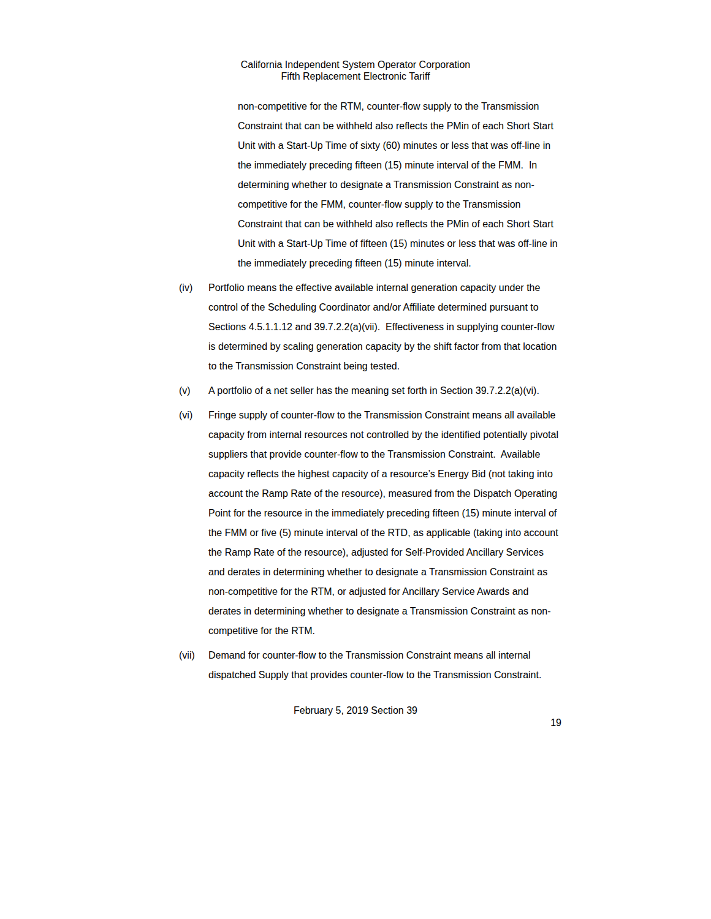California Independent System Operator Corporation Fifth Replacement Electronic Tariff
non-competitive for the RTM, counter-flow supply to the Transmission Constraint that can be withheld also reflects the PMin of each Short Start Unit with a Start-Up Time of sixty (60) minutes or less that was off-line in the immediately preceding fifteen (15) minute interval of the FMM. In determining whether to designate a Transmission Constraint as non-competitive for the FMM, counter-flow supply to the Transmission Constraint that can be withheld also reflects the PMin of each Short Start Unit with a Start-Up Time of fifteen (15) minutes or less that was off-line in the immediately preceding fifteen (15) minute interval.
(iv) Portfolio means the effective available internal generation capacity under the control of the Scheduling Coordinator and/or Affiliate determined pursuant to Sections 4.5.1.1.12 and 39.7.2.2(a)(vii). Effectiveness in supplying counter-flow is determined by scaling generation capacity by the shift factor from that location to the Transmission Constraint being tested.
(v) A portfolio of a net seller has the meaning set forth in Section 39.7.2.2(a)(vi).
(vi) Fringe supply of counter-flow to the Transmission Constraint means all available capacity from internal resources not controlled by the identified potentially pivotal suppliers that provide counter-flow to the Transmission Constraint. Available capacity reflects the highest capacity of a resource’s Energy Bid (not taking into account the Ramp Rate of the resource), measured from the Dispatch Operating Point for the resource in the immediately preceding fifteen (15) minute interval of the FMM or five (5) minute interval of the RTD, as applicable (taking into account the Ramp Rate of the resource), adjusted for Self-Provided Ancillary Services and derates in determining whether to designate a Transmission Constraint as non-competitive for the RTM, or adjusted for Ancillary Service Awards and derates in determining whether to designate a Transmission Constraint as non-competitive for the RTM.
(vii) Demand for counter-flow to the Transmission Constraint means all internal dispatched Supply that provides counter-flow to the Transmission Constraint.
February 5, 2019 Section 39 19